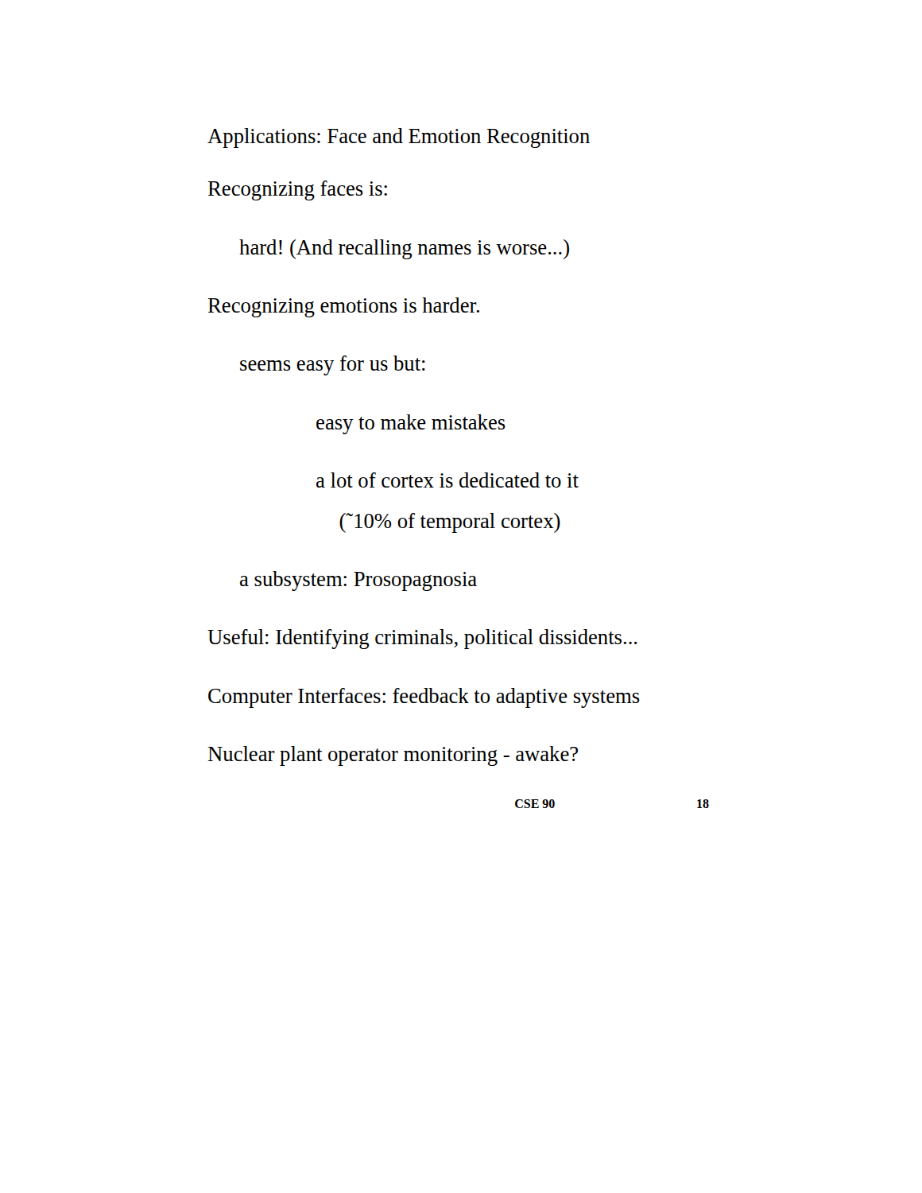Applications: Face and Emotion Recognition
Recognizing faces is:
hard! (And recalling names is worse...)
Recognizing emotions is harder.
seems easy for us but:
easy to make mistakes
a lot of cortex is dedicated to it(˜10% of temporal cortex)
a subsystem: Prosopagnosia
Useful: Identifying criminals, political dissidents...
Computer Interfaces: feedback to adaptive systems
Nuclear plant operator monitoring - awake?
CSE 90
18